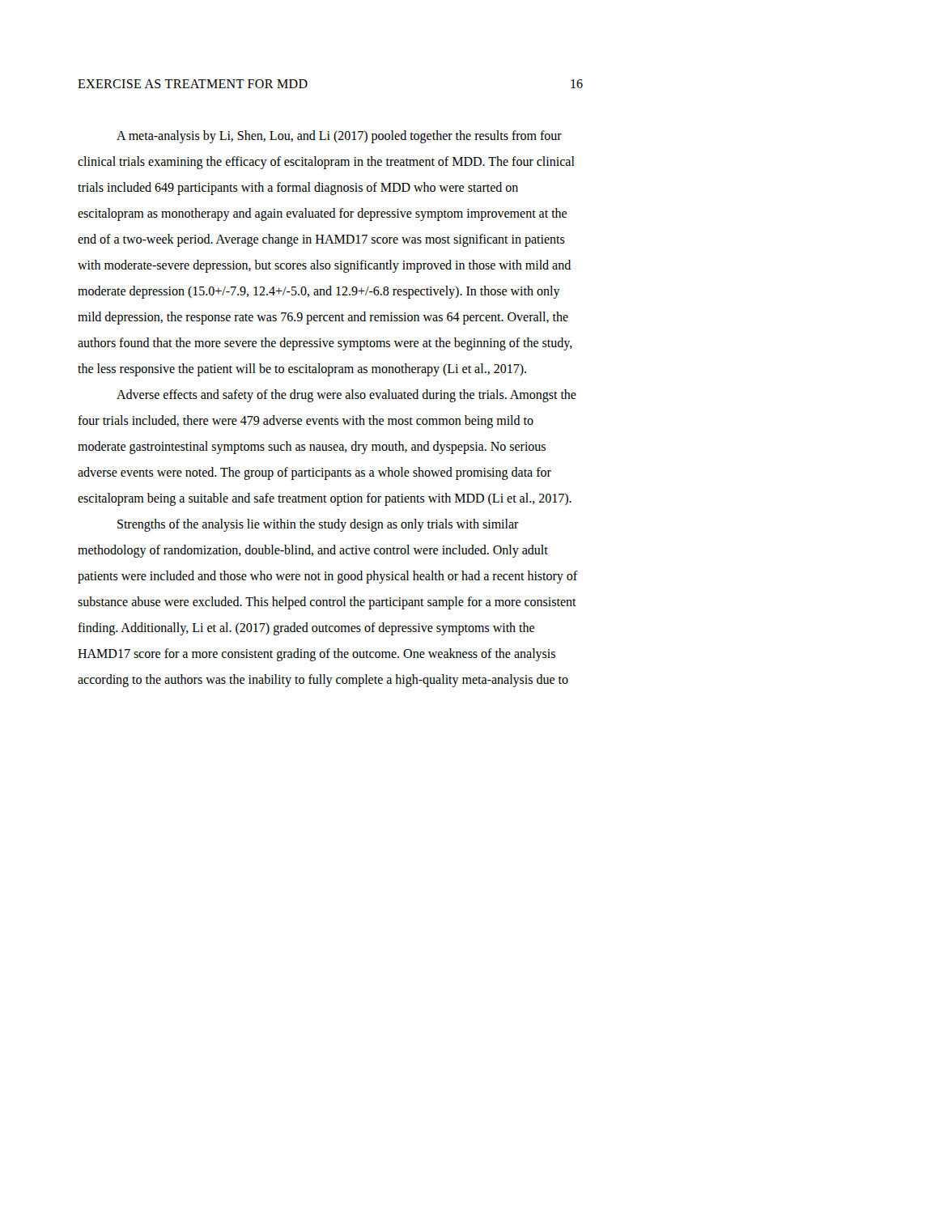Exercise as Treatment for MDD 16
A meta-analysis by Li, Shen, Lou, and Li (2017) pooled together the results from four clinical trials examining the efficacy of escitalopram in the treatment of MDD. The four clinical trials included 649 participants with a formal diagnosis of MDD who were started on escitalopram as monotherapy and again evaluated for depressive symptom improvement at the end of a two-week period. Average change in HAMD17 score was most significant in patients with moderate-severe depression, but scores also significantly improved in those with mild and moderate depression (15.0+/-7.9, 12.4+/-5.0, and 12.9+/-6.8 respectively). In those with only mild depression, the response rate was 76.9 percent and remission was 64 percent. Overall, the authors found that the more severe the depressive symptoms were at the beginning of the study, the less responsive the patient will be to escitalopram as monotherapy (Li et al., 2017).
Adverse effects and safety of the drug were also evaluated during the trials. Amongst the four trials included, there were 479 adverse events with the most common being mild to moderate gastrointestinal symptoms such as nausea, dry mouth, and dyspepsia. No serious adverse events were noted. The group of participants as a whole showed promising data for escitalopram being a suitable and safe treatment option for patients with MDD (Li et al., 2017).
Strengths of the analysis lie within the study design as only trials with similar methodology of randomization, double-blind, and active control were included. Only adult patients were included and those who were not in good physical health or had a recent history of substance abuse were excluded. This helped control the participant sample for a more consistent finding. Additionally, Li et al. (2017) graded outcomes of depressive symptoms with the HAMD17 score for a more consistent grading of the outcome. One weakness of the analysis according to the authors was the inability to fully complete a high-quality meta-analysis due to